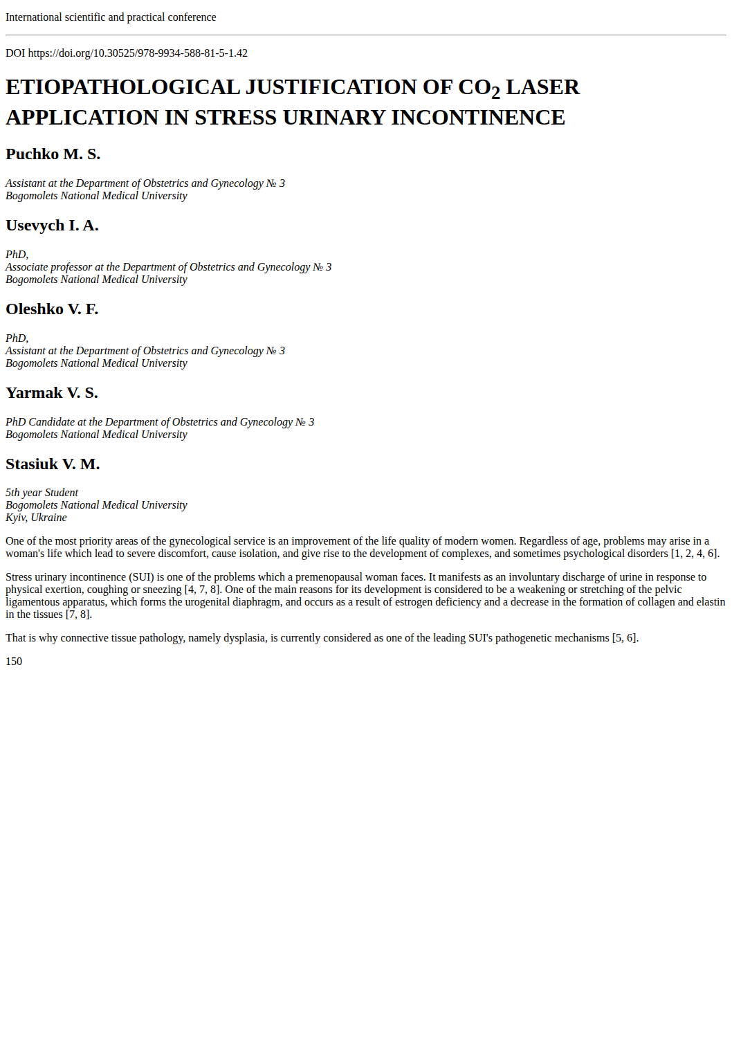International scientific and practical conference
DOI https://doi.org/10.30525/978-9934-588-81-5-1.42
ETIOPATHOLOGICAL JUSTIFICATION OF CO2 LASER APPLICATION IN STRESS URINARY INCONTINENCE
Puchko M. S.
Assistant at the Department of Obstetrics and Gynecology № 3
Bogomolets National Medical University
Usevych I. A.
PhD,
Associate professor at the Department of Obstetrics and Gynecology № 3
Bogomolets National Medical University
Oleshko V. F.
PhD,
Assistant at the Department of Obstetrics and Gynecology № 3
Bogomolets National Medical University
Yarmak V. S.
PhD Candidate at the Department of Obstetrics and Gynecology № 3
Bogomolets National Medical University
Stasiuk V. M.
5th year Student
Bogomolets National Medical University
Kyiv, Ukraine
One of the most priority areas of the gynecological service is an improvement of the life quality of modern women. Regardless of age, problems may arise in a woman's life which lead to severe discomfort, cause isolation, and give rise to the development of complexes, and sometimes psychological disorders [1, 2, 4, 6].
Stress urinary incontinence (SUI) is one of the problems which a premenopausal woman faces. It manifests as an involuntary discharge of urine in response to physical exertion, coughing or sneezing [4, 7, 8]. One of the main reasons for its development is considered to be a weakening or stretching of the pelvic ligamentous apparatus, which forms the urogenital diaphragm, and occurs as a result of estrogen deficiency and a decrease in the formation of collagen and elastin in the tissues [7, 8].
That is why connective tissue pathology, namely dysplasia, is currently considered as one of the leading SUI's pathogenetic mechanisms [5, 6].
150